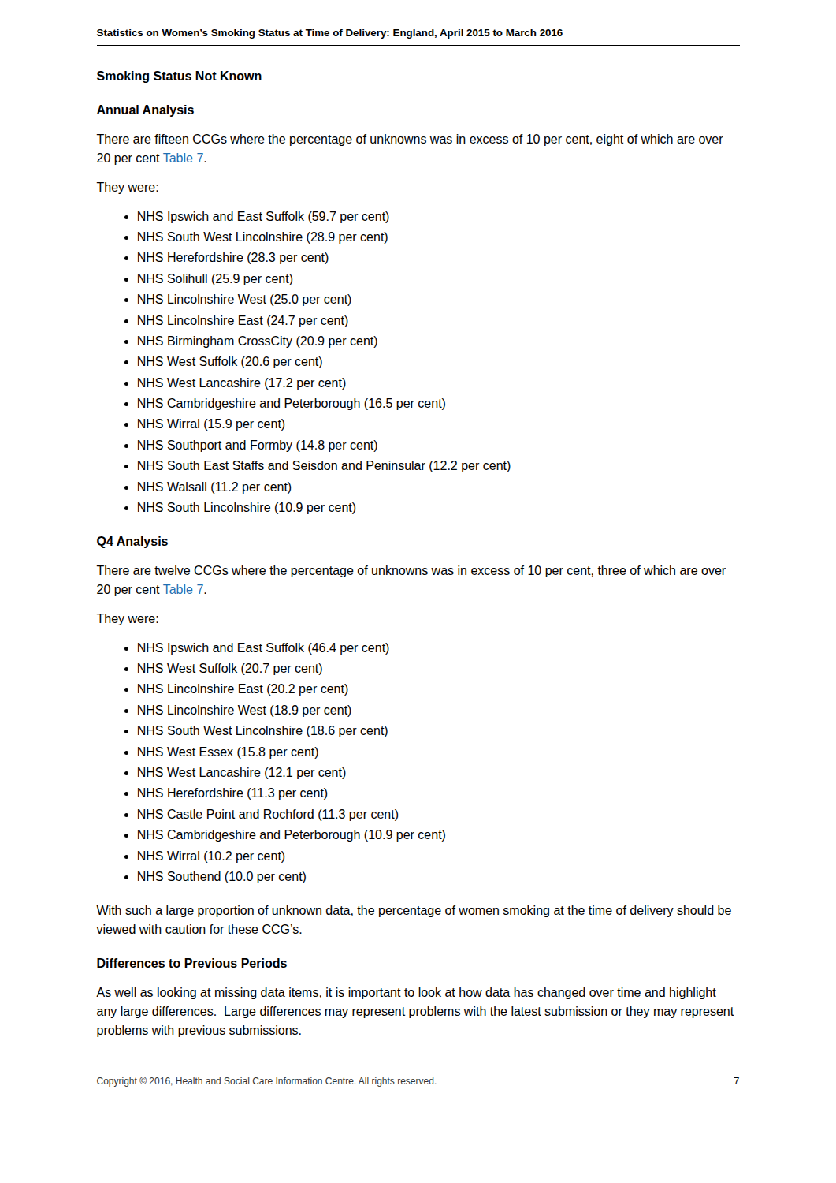Statistics on Women’s Smoking Status at Time of Delivery: England, April 2015 to March 2016
Smoking Status Not Known
Annual Analysis
There are fifteen CCGs where the percentage of unknowns was in excess of 10 per cent, eight of which are over 20 per cent Table 7.
They were:
NHS Ipswich and East Suffolk (59.7 per cent)
NHS South West Lincolnshire (28.9 per cent)
NHS Herefordshire (28.3 per cent)
NHS Solihull (25.9 per cent)
NHS Lincolnshire West (25.0 per cent)
NHS Lincolnshire East (24.7 per cent)
NHS Birmingham CrossCity (20.9 per cent)
NHS West Suffolk (20.6 per cent)
NHS West Lancashire (17.2 per cent)
NHS Cambridgeshire and Peterborough (16.5 per cent)
NHS Wirral (15.9 per cent)
NHS Southport and Formby (14.8 per cent)
NHS South East Staffs and Seisdon and Peninsular (12.2 per cent)
NHS Walsall (11.2 per cent)
NHS South Lincolnshire (10.9 per cent)
Q4 Analysis
There are twelve CCGs where the percentage of unknowns was in excess of 10 per cent, three of which are over 20 per cent Table 7.
They were:
NHS Ipswich and East Suffolk (46.4 per cent)
NHS West Suffolk (20.7 per cent)
NHS Lincolnshire East (20.2 per cent)
NHS Lincolnshire West (18.9 per cent)
NHS South West Lincolnshire (18.6 per cent)
NHS West Essex (15.8 per cent)
NHS West Lancashire (12.1 per cent)
NHS Herefordshire (11.3 per cent)
NHS Castle Point and Rochford (11.3 per cent)
NHS Cambridgeshire and Peterborough (10.9 per cent)
NHS Wirral (10.2 per cent)
NHS Southend (10.0 per cent)
With such a large proportion of unknown data, the percentage of women smoking at the time of delivery should be viewed with caution for these CCG’s.
Differences to Previous Periods
As well as looking at missing data items, it is important to look at how data has changed over time and highlight any large differences. Large differences may represent problems with the latest submission or they may represent problems with previous submissions.
Copyright © 2016, Health and Social Care Information Centre. All rights reserved. 7